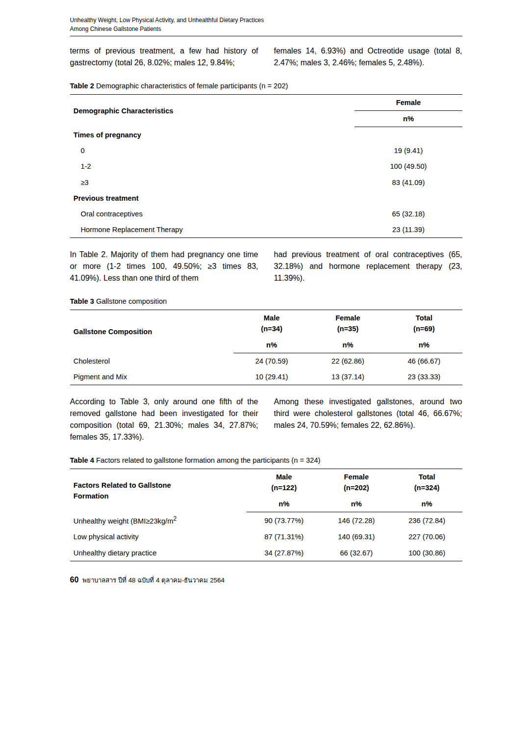Unhealthy Weight, Low Physical Activity, and Unhealthful Dietary Practices
Among Chinese Gallstone Patients
terms of previous treatment, a few had history of gastrectomy (total 26, 8.02%; males 12, 9.84%;
females 14, 6.93%) and Octreotide usage (total 8, 2.47%; males 3, 2.46%; females 5, 2.48%).
Table 2 Demographic characteristics of female participants (n = 202)
| Demographic Characteristics | Female |
| --- | --- |
| n% |
| Times of pregnancy | |
| 0 | 19 (9.41) |
| 1-2 | 100 (49.50) |
| ≥3 | 83 (41.09) |
| Previous treatment | |
| Oral contraceptives | 65 (32.18) |
| Hormone Replacement Therapy | 23 (11.39) |
In Table 2. Majority of them had pregnancy one time or more (1-2 times 100, 49.50%; ≥3 times 83, 41.09%). Less than one third of them
had previous treatment of oral contraceptives (65, 32.18%) and hormone replacement therapy (23, 11.39%).
Table 3 Gallstone composition
| Gallstone Composition | Male (n=34) | Female (n=35) | Total (n=69) |
| --- | --- | --- | --- |
| n% | n% | n% |
| Cholesterol | 24 (70.59) | 22 (62.86) | 46 (66.67) |
| Pigment and Mix | 10 (29.41) | 13 (37.14) | 23 (33.33) |
According to Table 3, only around one fifth of the removed gallstone had been investigated for their composition (total 69, 21.30%; males 34, 27.87%; females 35, 17.33%).
Among these investigated gallstones, around two third were cholesterol gallstones (total 46, 66.67%; males 24, 70.59%; females 22, 62.86%).
Table 4 Factors related to gallstone formation among the participants (n = 324)
| Factors Related to Gallstone Formation | Male (n=122) | Female (n=202) | Total (n=324) |
| --- | --- | --- | --- |
| n% | n% | n% |
| Unhealthy weight (BMI≥23kg/m 2 | 90 (73.77%) | 146 (72.28) | 236 (72.84) |
| Low physical activity | 87 (71.31%) | 140 (69.31) | 227 (70.06) |
| Unhealthy dietary practice | 34 (27.87%) | 66 (32.67) | 100 (30.86) |
60 พยาบาลสาร ปีที่ 48 ฉบับที่ 4 ตุลาคม-ธันวาคม 2564